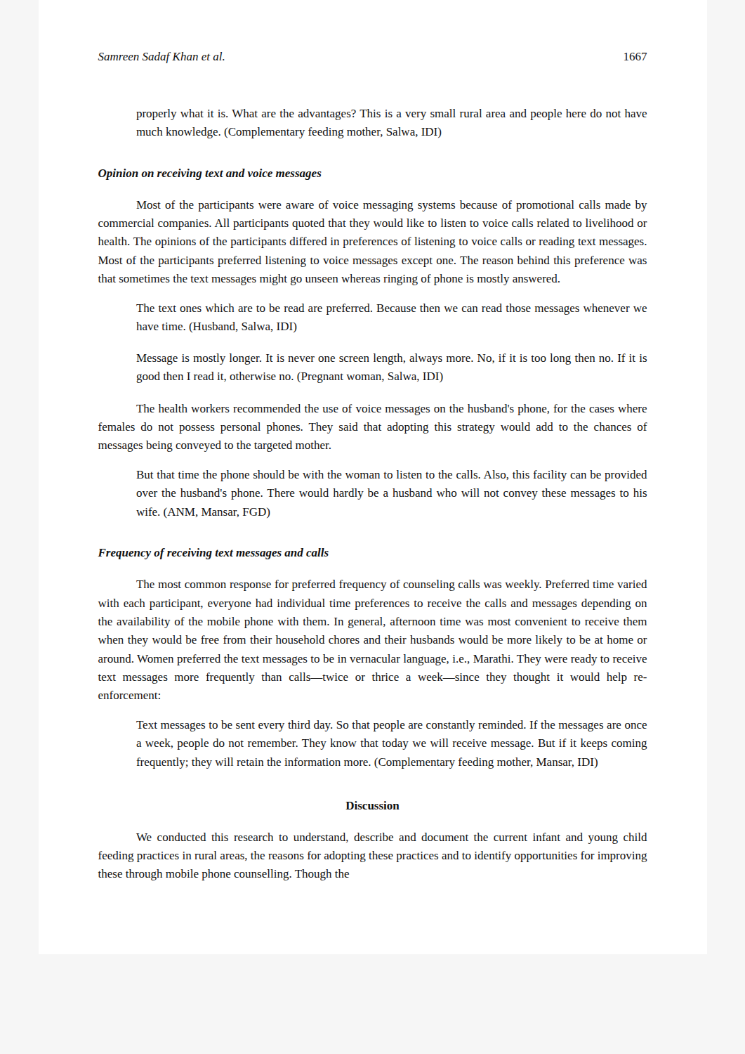Samreen Sadaf Khan et al. 1667
properly what it is. What are the advantages? This is a very small rural area and people here do not have much knowledge. (Complementary feeding mother, Salwa, IDI)
Opinion on receiving text and voice messages
Most of the participants were aware of voice messaging systems because of promotional calls made by commercial companies. All participants quoted that they would like to listen to voice calls related to livelihood or health. The opinions of the participants differed in preferences of listening to voice calls or reading text messages. Most of the participants preferred listening to voice messages except one. The reason behind this preference was that sometimes the text messages might go unseen whereas ringing of phone is mostly answered.
The text ones which are to be read are preferred. Because then we can read those messages whenever we have time. (Husband, Salwa, IDI)
Message is mostly longer. It is never one screen length, always more. No, if it is too long then no. If it is good then I read it, otherwise no. (Pregnant woman, Salwa, IDI)
The health workers recommended the use of voice messages on the husband's phone, for the cases where females do not possess personal phones. They said that adopting this strategy would add to the chances of messages being conveyed to the targeted mother.
But that time the phone should be with the woman to listen to the calls. Also, this facility can be provided over the husband's phone. There would hardly be a husband who will not convey these messages to his wife. (ANM, Mansar, FGD)
Frequency of receiving text messages and calls
The most common response for preferred frequency of counseling calls was weekly. Preferred time varied with each participant, everyone had individual time preferences to receive the calls and messages depending on the availability of the mobile phone with them. In general, afternoon time was most convenient to receive them when they would be free from their household chores and their husbands would be more likely to be at home or around. Women preferred the text messages to be in vernacular language, i.e., Marathi. They were ready to receive text messages more frequently than calls—twice or thrice a week—since they thought it would help re-enforcement:
Text messages to be sent every third day. So that people are constantly reminded. If the messages are once a week, people do not remember. They know that today we will receive message. But if it keeps coming frequently; they will retain the information more. (Complementary feeding mother, Mansar, IDI)
Discussion
We conducted this research to understand, describe and document the current infant and young child feeding practices in rural areas, the reasons for adopting these practices and to identify opportunities for improving these through mobile phone counselling. Though the